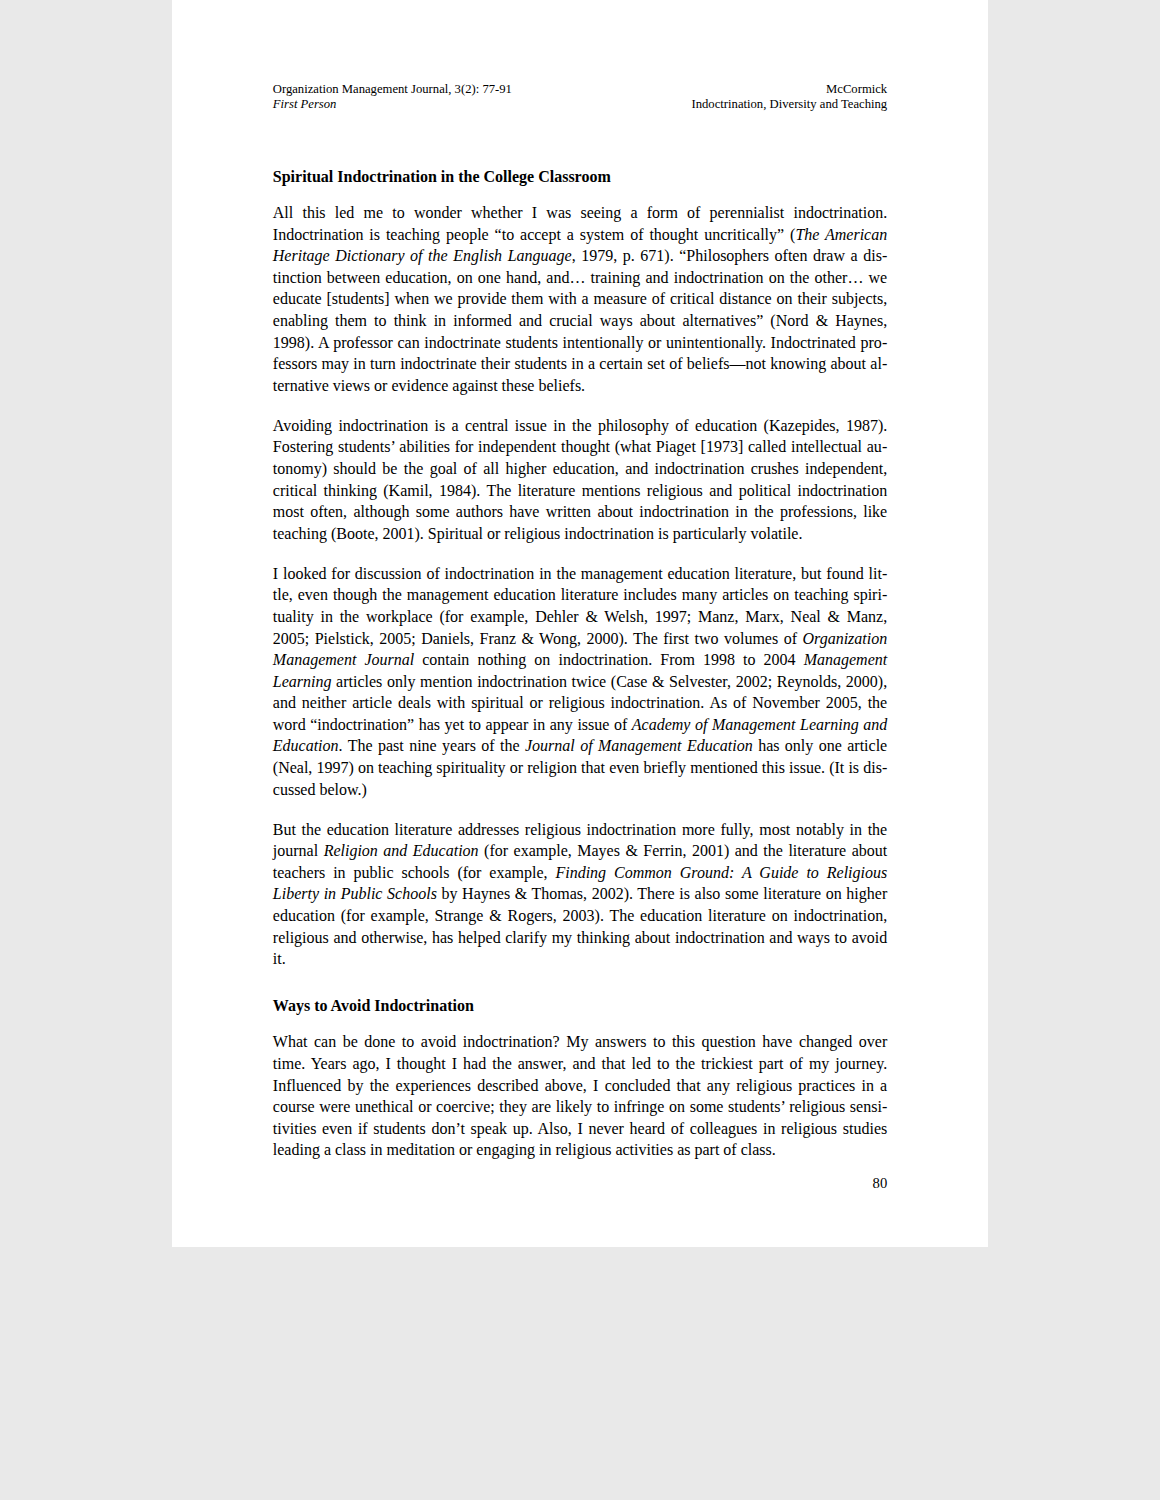Organization Management Journal, 3(2): 77-91
McCormick
First Person
Indoctrination, Diversity and Teaching
Spiritual Indoctrination in the College Classroom
All this led me to wonder whether I was seeing a form of perennialist indoctrination. Indoctrination is teaching people “to accept a system of thought uncritically” (The American Heritage Dictionary of the English Language, 1979, p. 671). “Philosophers often draw a distinction between education, on one hand, and… training and indoctrination on the other… we educate [students] when we provide them with a measure of critical distance on their subjects, enabling them to think in informed and crucial ways about alternatives” (Nord & Haynes, 1998). A professor can indoctrinate students intentionally or unintentionally. Indoctrinated professors may in turn indoctrinate their students in a certain set of beliefs—not knowing about alternative views or evidence against these beliefs.
Avoiding indoctrination is a central issue in the philosophy of education (Kazepides, 1987). Fostering students’ abilities for independent thought (what Piaget [1973] called intellectual autonomy) should be the goal of all higher education, and indoctrination crushes independent, critical thinking (Kamil, 1984). The literature mentions religious and political indoctrination most often, although some authors have written about indoctrination in the professions, like teaching (Boote, 2001). Spiritual or religious indoctrination is particularly volatile.
I looked for discussion of indoctrination in the management education literature, but found little, even though the management education literature includes many articles on teaching spirituality in the workplace (for example, Dehler & Welsh, 1997; Manz, Marx, Neal & Manz, 2005; Pielstick, 2005; Daniels, Franz & Wong, 2000). The first two volumes of Organization Management Journal contain nothing on indoctrination. From 1998 to 2004 Management Learning articles only mention indoctrination twice (Case & Selvester, 2002; Reynolds, 2000), and neither article deals with spiritual or religious indoctrination. As of November 2005, the word “indoctrination” has yet to appear in any issue of Academy of Management Learning and Education. The past nine years of the Journal of Management Education has only one article (Neal, 1997) on teaching spirituality or religion that even briefly mentioned this issue. (It is discussed below.)
But the education literature addresses religious indoctrination more fully, most notably in the journal Religion and Education (for example, Mayes & Ferrin, 2001) and the literature about teachers in public schools (for example, Finding Common Ground: A Guide to Religious Liberty in Public Schools by Haynes & Thomas, 2002). There is also some literature on higher education (for example, Strange & Rogers, 2003). The education literature on indoctrination, religious and otherwise, has helped clarify my thinking about indoctrination and ways to avoid it.
Ways to Avoid Indoctrination
What can be done to avoid indoctrination? My answers to this question have changed over time. Years ago, I thought I had the answer, and that led to the trickiest part of my journey. Influenced by the experiences described above, I concluded that any religious practices in a course were unethical or coercive; they are likely to infringe on some students’ religious sensitivities even if students don’t speak up. Also, I never heard of colleagues in religious studies leading a class in meditation or engaging in religious activities as part of class.
80